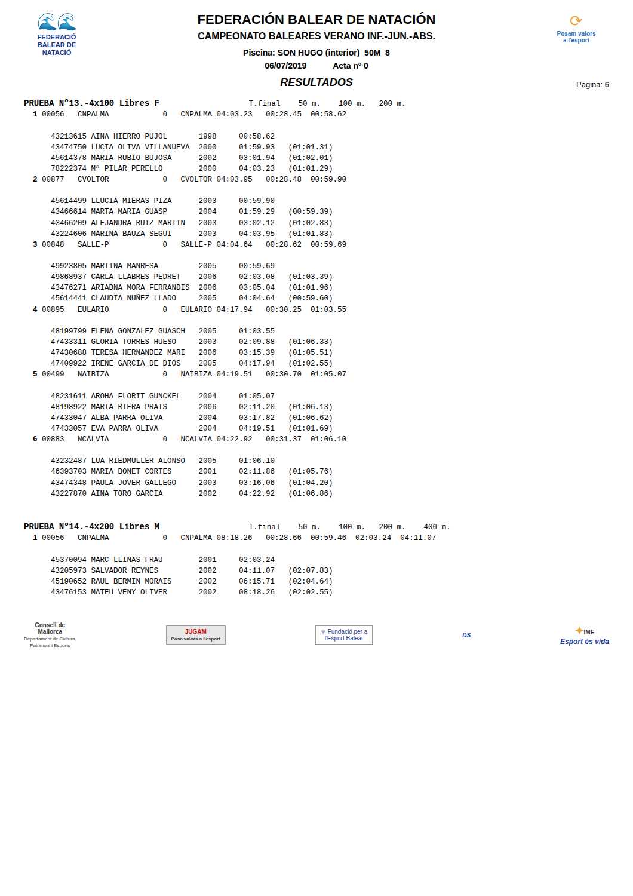🌊🌊
FEDERACIÓ
BALEAR DE
NATACIÓ
FEDERACIÓN BALEAR DE NATACIÓN
CAMPEONATO BALEARES VERANO INF.-JUN.-ABS.
Piscina: SON HUGO (interior) 50M 8
06/07/2019 Acta nº 0
⟳
Posam valors
a l'esport
RESULTADOS
Pagina: 6
PRUEBA Nº13.-4x100 Libres F                    T.final    50 m.    100 m.   200 m.
  1 00056   CNPALMA            0   CNPALMA 04:03.23   00:28.45  00:58.62

      43213615 AINA HIERRO PUJOL       1998     00:58.62
      43474750 LUCIA OLIVA VILLANUEVA  2000     01:59.93   (01:01.31)
      45614378 MARIA RUBIO BUJOSA      2002     03:01.94   (01:02.01)
      78222374 Mª PILAR PERELLO        2000     04:03.23   (01:01.29)
  2 00877   CVOLTOR            0   CVOLTOR 04:03.95   00:28.48  00:59.90

      45614499 LLUCIA MIERAS PIZA      2003     00:59.90
      43466614 MARTA MARIA GUASP       2004     01:59.29   (00:59.39)
      43466209 ALEJANDRA RUIZ MARTIN   2003     03:02.12   (01:02.83)
      43224606 MARINA BAUZA SEGUI      2003     04:03.95   (01:01.83)
  3 00848   SALLE-P            0   SALLE-P 04:04.64   00:28.62  00:59.69

      49923805 MARTINA MANRESA         2005     00:59.69
      49868937 CARLA LLABRES PEDRET    2006     02:03.08   (01:03.39)
      43476271 ARIADNA MORA FERRANDIS  2006     03:05.04   (01:01.96)
      45614441 CLAUDIA NUÑEZ LLADO     2005     04:04.64   (00:59.60)
  4 00895   EULARIO            0   EULARIO 04:17.94   00:30.25  01:03.55

      48199799 ELENA GONZALEZ GUASCH   2005     01:03.55
      47433311 GLORIA TORRES HUESO     2003     02:09.88   (01:06.33)
      47430688 TERESA HERNANDEZ MARI   2006     03:15.39   (01:05.51)
      47409922 IRENE GARCIA DE DIOS    2005     04:17.94   (01:02.55)
  5 00499   NAIBIZA            0   NAIBIZA 04:19.51   00:30.70  01:05.07

      48231611 AROHA FLORIT GUNCKEL    2004     01:05.07
      48198922 MARIA RIERA PRATS       2006     02:11.20   (01:06.13)
      47433047 ALBA PARRA OLIVA        2004     03:17.82   (01:06.62)
      47433057 EVA PARRA OLIVA         2004     04:19.51   (01:01.69)
  6 00883   NCALVIA            0   NCALVIA 04:22.92   00:31.37  01:06.10

      43232487 LUA RIEDMULLER ALONSO   2005     01:06.10
      46393703 MARIA BONET CORTES      2001     02:11.86   (01:05.76)
      43474348 PAULA JOVER GALLEGO     2003     03:16.06   (01:04.20)
      43227870 AINA TORO GARCIA        2002     04:22.92   (01:06.86)


PRUEBA Nº14.-4x200 Libres M                    T.final    50 m.    100 m.   200 m.    400 m.
  1 00056   CNPALMA            0   CNPALMA 08:18.26   00:28.66  00:59.46  02:03.24  04:11.07

      45370094 MARC LLINAS FRAU        2001     02:03.24
      43205973 SALVADOR REYNES         2002     04:11.07   (02:07.83)
      45190652 RAUL BERMIN MORAIS      2002     06:15.71   (02:04.64)
      43476153 MATEU VENY OLIVER       2002     08:18.26   (02:02.55)
Consell de
Mallorca
Departament de Cultura,
Patrimoni i Esports
JUGAM
Posa valors a l'esport
⚛ Fundació per a
l'Esport Balear
DS
✦IME
Esport és vida